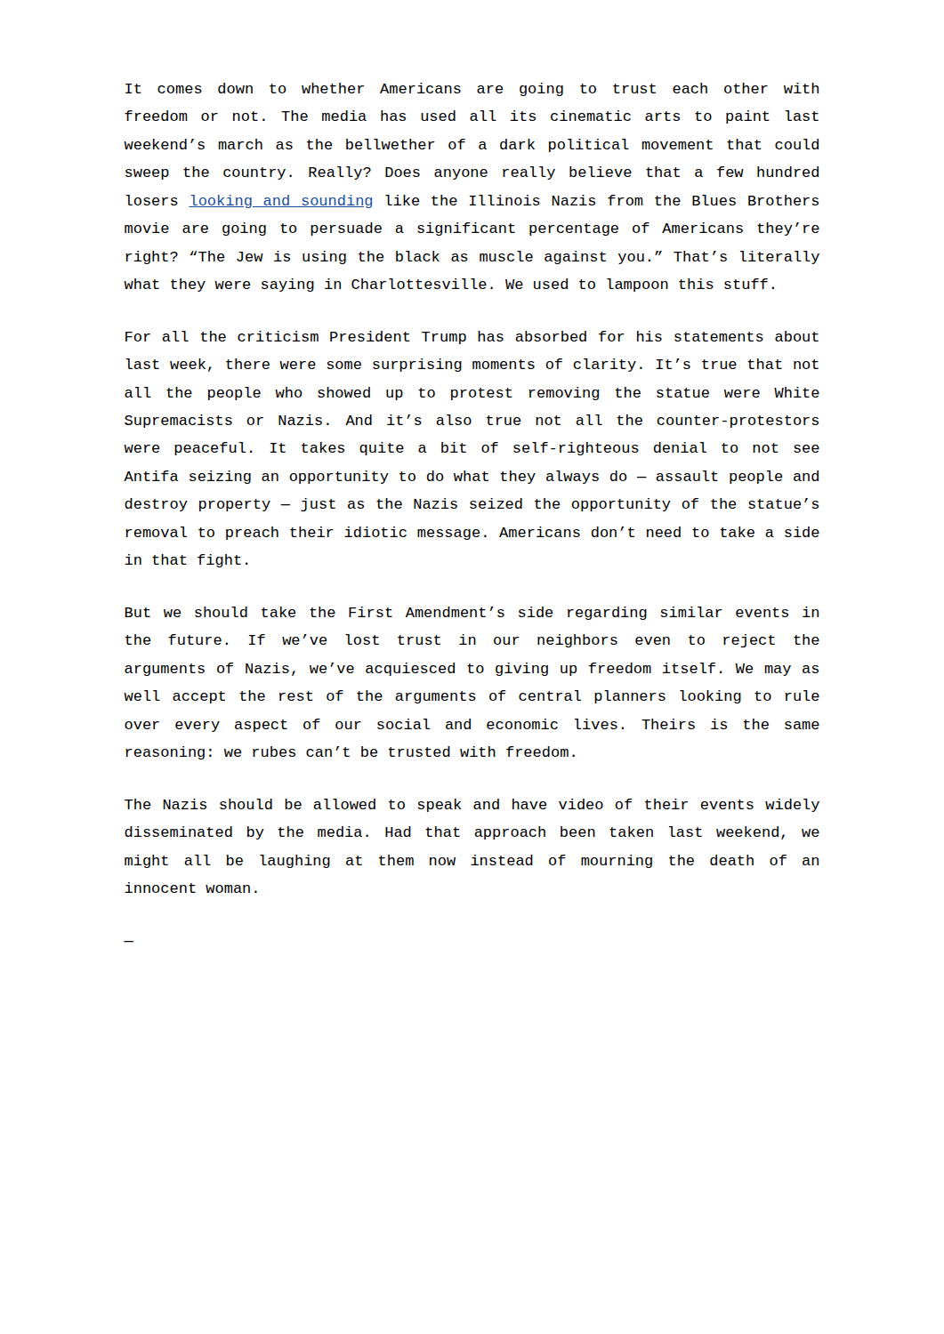It comes down to whether Americans are going to trust each other with freedom or not. The media has used all its cinematic arts to paint last weekend’s march as the bellwether of a dark political movement that could sweep the country. Really? Does anyone really believe that a few hundred losers looking and sounding like the Illinois Nazis from the Blues Brothers movie are going to persuade a significant percentage of Americans they’re right? “The Jew is using the black as muscle against you.” That’s literally what they were saying in Charlottesville. We used to lampoon this stuff.
For all the criticism President Trump has absorbed for his statements about last week, there were some surprising moments of clarity. It’s true that not all the people who showed up to protest removing the statue were White Supremacists or Nazis. And it’s also true not all the counter-protestors were peaceful. It takes quite a bit of self-righteous denial to not see Antifa seizing an opportunity to do what they always do — assault people and destroy property — just as the Nazis seized the opportunity of the statue’s removal to preach their idiotic message. Americans don’t need to take a side in that fight.
But we should take the First Amendment’s side regarding similar events in the future. If we’ve lost trust in our neighbors even to reject the arguments of Nazis, we’ve acquiesced to giving up freedom itself. We may as well accept the rest of the arguments of central planners looking to rule over every aspect of our social and economic lives. Theirs is the same reasoning: we rubes can’t be trusted with freedom.
The Nazis should be allowed to speak and have video of their events widely disseminated by the media. Had that approach been taken last weekend, we might all be laughing at them now instead of mourning the death of an innocent woman.
—